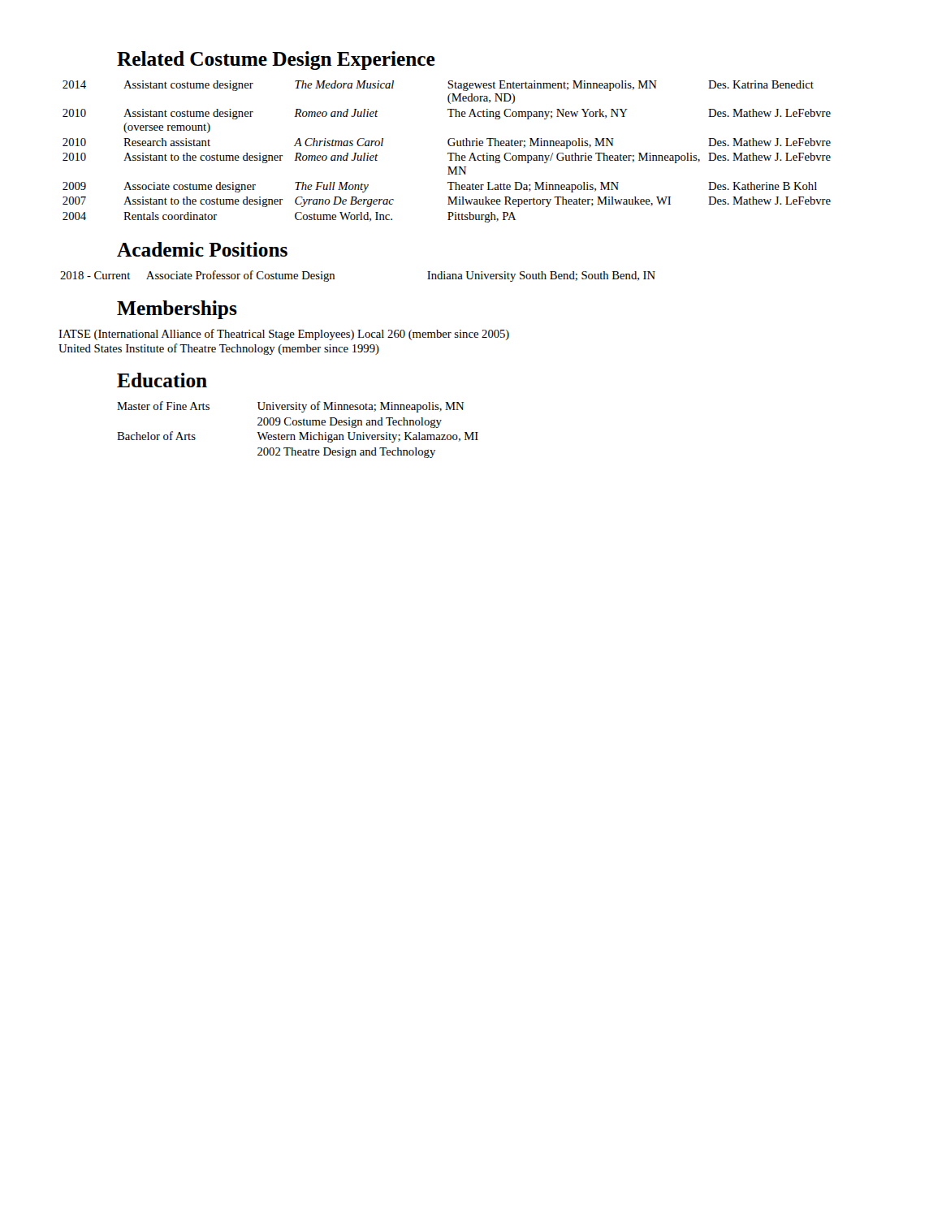Related Costume Design Experience
| 2014 | Assistant costume designer | The Medora Musical | Stagewest Entertainment; Minneapolis, MN (Medora, ND) | Des. Katrina Benedict |
| 2010 | Assistant costume designer (oversee remount) | Romeo and Juliet | The Acting Company; New York, NY | Des. Mathew J. LeFebvre |
| 2010 | Research assistant | A Christmas Carol | Guthrie Theater; Minneapolis, MN | Des. Mathew J. LeFebvre |
| 2010 | Assistant to the costume designer | Romeo and Juliet | The Acting Company/ Guthrie Theater; Minneapolis, MN | Des. Mathew J. LeFebvre |
| 2009 | Associate costume designer | The Full Monty | Theater Latte Da; Minneapolis, MN | Des. Katherine B Kohl |
| 2007 | Assistant to the costume designer | Cyrano De Bergerac | Milwaukee Repertory Theater; Milwaukee, WI | Des. Mathew J. LeFebvre |
| 2004 | Rentals coordinator | Costume World, Inc. | Pittsburgh, PA | |
Academic Positions
| 2018 - Current | Associate Professor of Costume Design | Indiana University South Bend; South Bend, IN |
Memberships
IATSE (International Alliance of Theatrical Stage Employees) Local 260 (member since 2005)
United States Institute of Theatre Technology (member since 1999)
Education
| Master of Fine Arts | University of Minnesota; Minneapolis, MN |
| | 2009 Costume Design and Technology |
| Bachelor of Arts | Western Michigan University; Kalamazoo, MI |
| | 2002 Theatre Design and Technology |